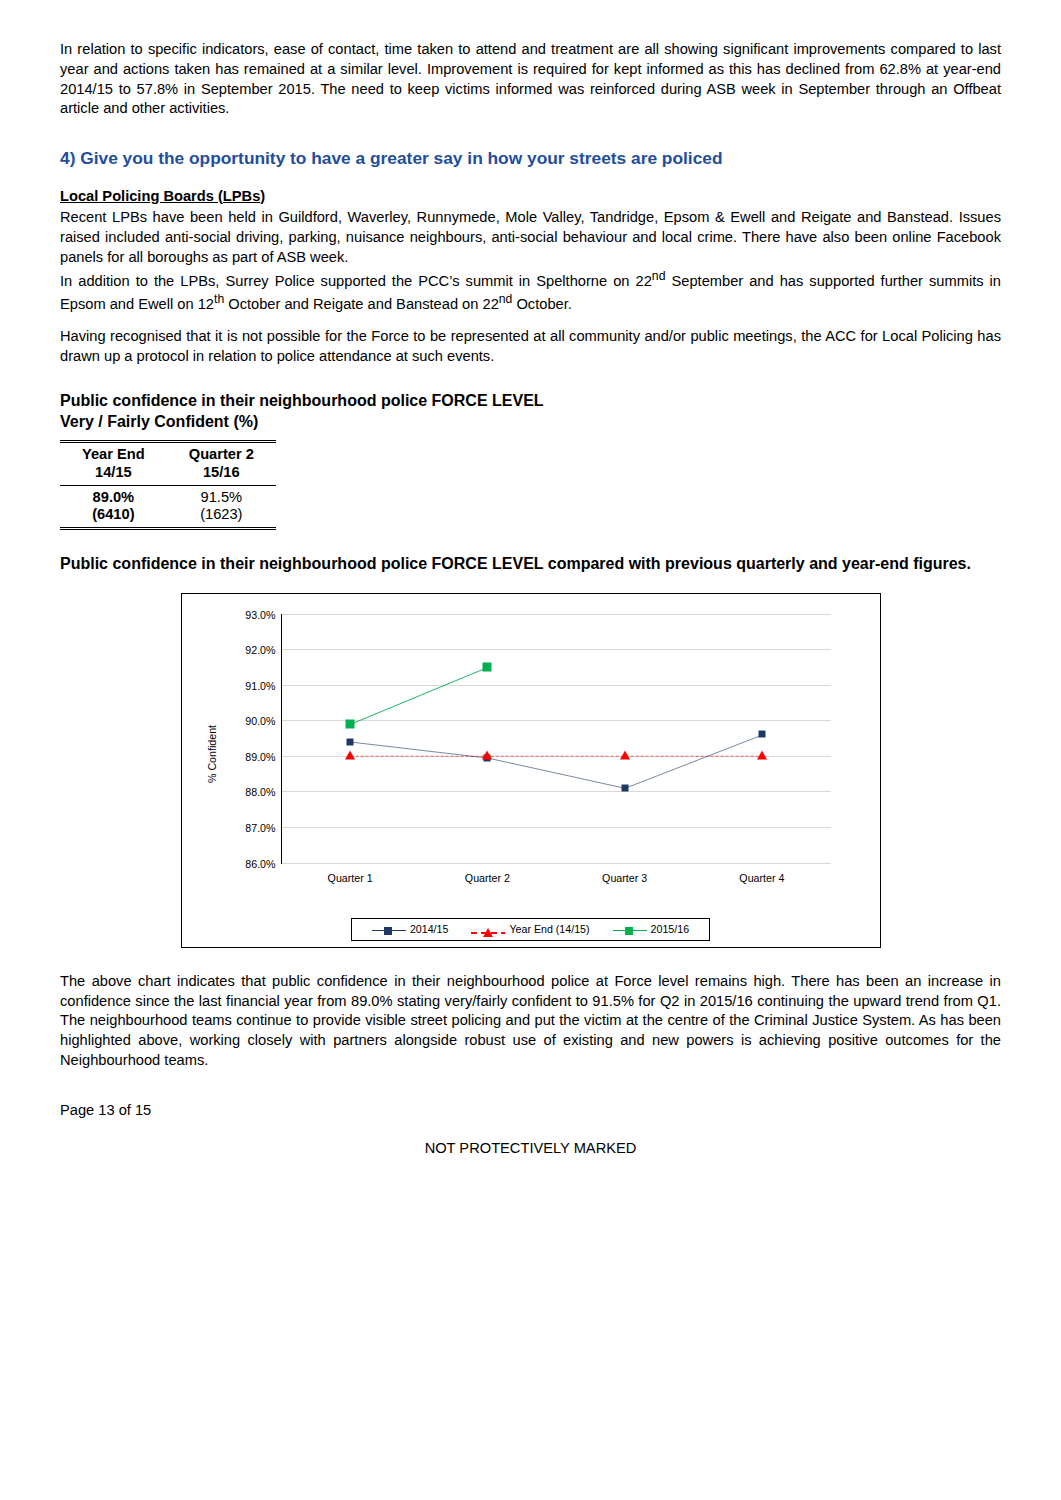In relation to specific indicators, ease of contact, time taken to attend and treatment are all showing significant improvements compared to last year and actions taken has remained at a similar level. Improvement is required for kept informed as this has declined from 62.8% at year-end 2014/15 to 57.8% in September 2015. The need to keep victims informed was reinforced during ASB week in September through an Offbeat article and other activities.
4) Give you the opportunity to have a greater say in how your streets are policed
Local Policing Boards (LPBs)
Recent LPBs have been held in Guildford, Waverley, Runnymede, Mole Valley, Tandridge, Epsom & Ewell and Reigate and Banstead. Issues raised included anti-social driving, parking, nuisance neighbours, anti-social behaviour and local crime. There have also been online Facebook panels for all boroughs as part of ASB week.
In addition to the LPBs, Surrey Police supported the PCC’s summit in Spelthorne on 22nd September and has supported further summits in Epsom and Ewell on 12th October and Reigate and Banstead on 22nd October.
Having recognised that it is not possible for the Force to be represented at all community and/or public meetings, the ACC for Local Policing has drawn up a protocol in relation to police attendance at such events.
Public confidence in their neighbourhood police FORCE LEVEL
Very / Fairly Confident (%)
| Year End 14/15 | Quarter 2 15/16 |
| --- | --- |
| 89.0% (6410) | 91.5% (1623) |
Public confidence in their neighbourhood police FORCE LEVEL compared with previous quarterly and year-end figures.
% Confident
93.0%
92.0%
91.0%
90.0%
89.0%
88.0%
87.0%
86.0%
Quarter 1 Quarter 2 Quarter 3 Quarter 4
2014/15 Year End (14/15) 2015/16
The above chart indicates that public confidence in their neighbourhood police at Force level remains high. There has been an increase in confidence since the last financial year from 89.0% stating very/fairly confident to 91.5% for Q2 in 2015/16 continuing the upward trend from Q1. The neighbourhood teams continue to provide visible street policing and put the victim at the centre of the Criminal Justice System. As has been highlighted above, working closely with partners alongside robust use of existing and new powers is achieving positive outcomes for the Neighbourhood teams.
Page 13 of 15
NOT PROTECTIVELY MARKED